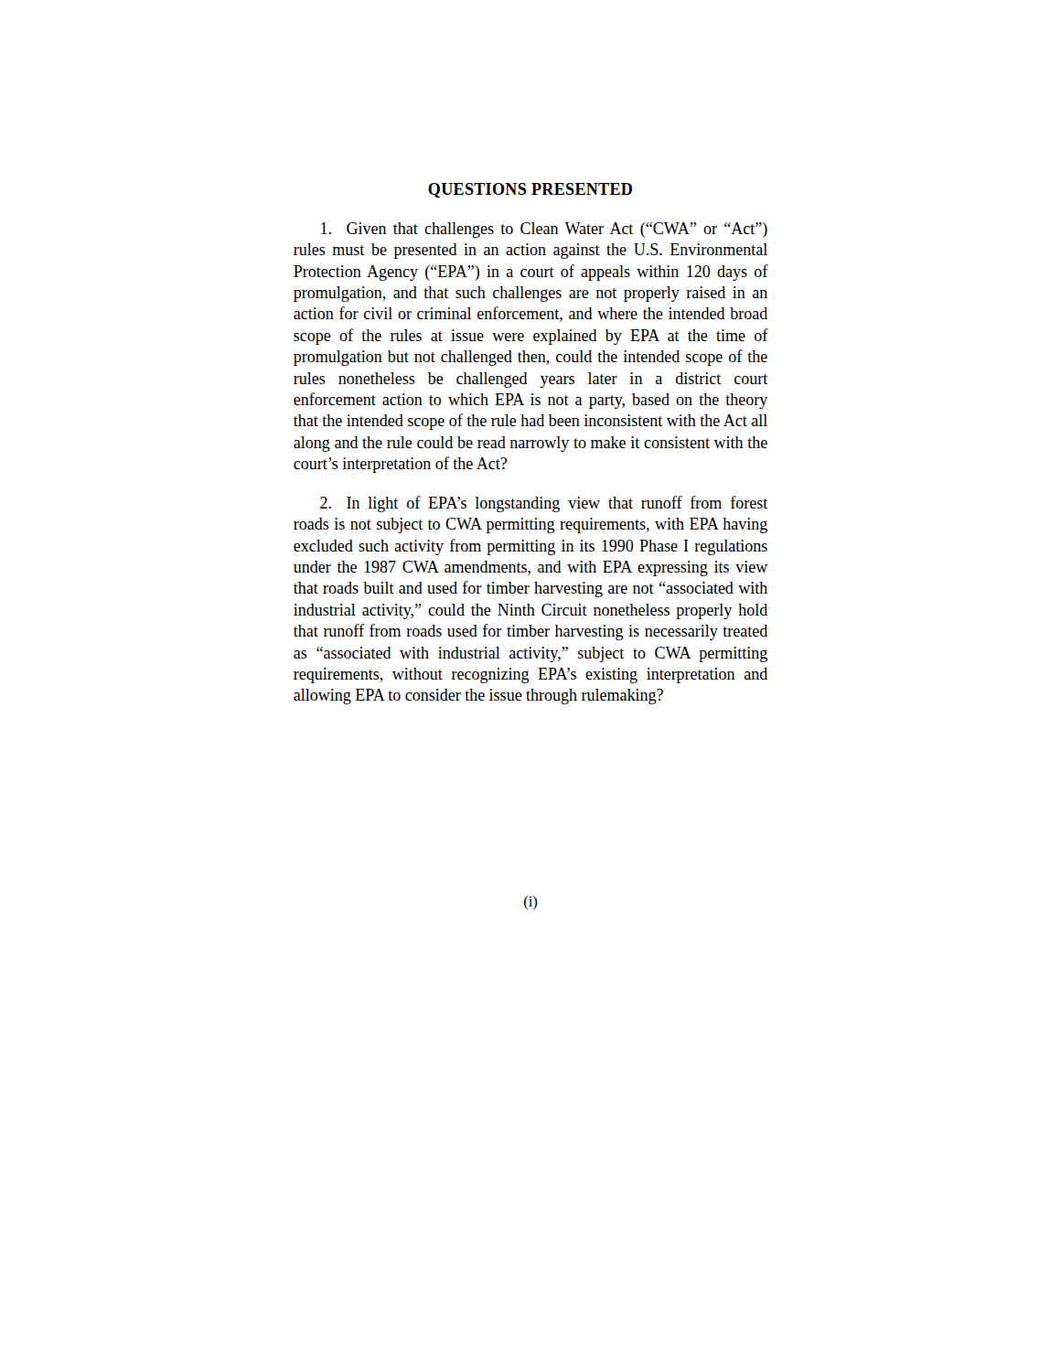QUESTIONS PRESENTED
Given that challenges to Clean Water Act (“CWA” or “Act”) rules must be presented in an action against the U.S. Environmental Protection Agency (“EPA”) in a court of appeals within 120 days of promulgation, and that such challenges are not properly raised in an action for civil or criminal enforcement, and where the intended broad scope of the rules at issue were explained by EPA at the time of promulgation but not challenged then, could the intended scope of the rules nonetheless be challenged years later in a district court enforcement action to which EPA is not a party, based on the theory that the intended scope of the rule had been inconsistent with the Act all along and the rule could be read narrowly to make it consistent with the court’s interpretation of the Act?
In light of EPA’s longstanding view that runoff from forest roads is not subject to CWA permitting requirements, with EPA having excluded such activity from permitting in its 1990 Phase I regulations under the 1987 CWA amendments, and with EPA expressing its view that roads built and used for timber harvesting are not “associated with industrial activity,” could the Ninth Circuit nonetheless properly hold that runoff from roads used for timber harvesting is necessarily treated as “associated with industrial activity,” subject to CWA permitting requirements, without recognizing EPA’s existing interpretation and allowing EPA to consider the issue through rulemaking?
(i)